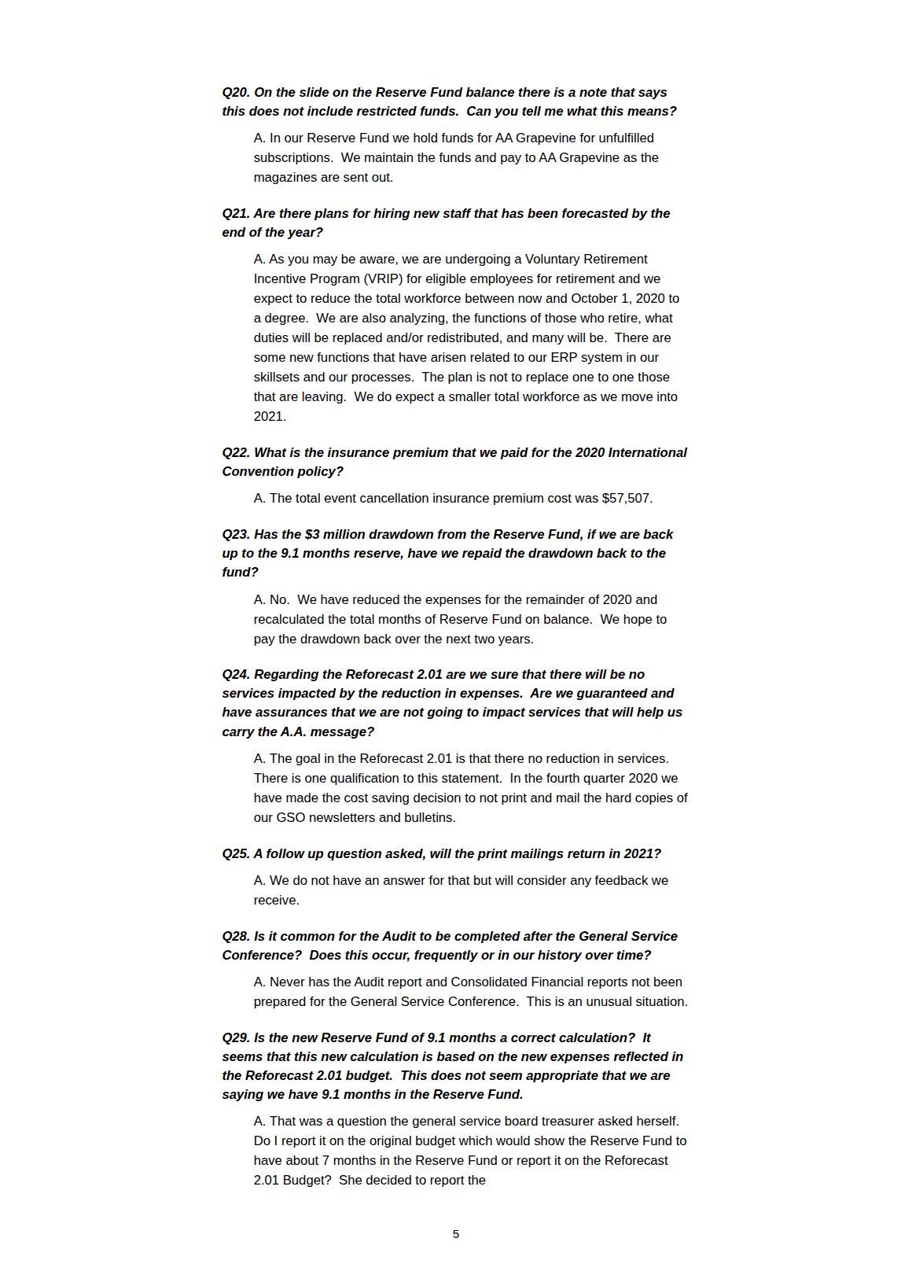Q20. On the slide on the Reserve Fund balance there is a note that says this does not include restricted funds. Can you tell me what this means?
A. In our Reserve Fund we hold funds for AA Grapevine for unfulfilled subscriptions. We maintain the funds and pay to AA Grapevine as the magazines are sent out.
Q21. Are there plans for hiring new staff that has been forecasted by the end of the year?
A. As you may be aware, we are undergoing a Voluntary Retirement Incentive Program (VRIP) for eligible employees for retirement and we expect to reduce the total workforce between now and October 1, 2020 to a degree. We are also analyzing, the functions of those who retire, what duties will be replaced and/or redistributed, and many will be. There are some new functions that have arisen related to our ERP system in our skillsets and our processes. The plan is not to replace one to one those that are leaving. We do expect a smaller total workforce as we move into 2021.
Q22. What is the insurance premium that we paid for the 2020 International Convention policy?
A. The total event cancellation insurance premium cost was $57,507.
Q23. Has the $3 million drawdown from the Reserve Fund, if we are back up to the 9.1 months reserve, have we repaid the drawdown back to the fund?
A. No. We have reduced the expenses for the remainder of 2020 and recalculated the total months of Reserve Fund on balance. We hope to pay the drawdown back over the next two years.
Q24. Regarding the Reforecast 2.01 are we sure that there will be no services impacted by the reduction in expenses. Are we guaranteed and have assurances that we are not going to impact services that will help us carry the A.A. message?
A. The goal in the Reforecast 2.01 is that there no reduction in services. There is one qualification to this statement. In the fourth quarter 2020 we have made the cost saving decision to not print and mail the hard copies of our GSO newsletters and bulletins.
Q25. A follow up question asked, will the print mailings return in 2021?
A. We do not have an answer for that but will consider any feedback we receive.
Q28. Is it common for the Audit to be completed after the General Service Conference? Does this occur, frequently or in our history over time?
A. Never has the Audit report and Consolidated Financial reports not been prepared for the General Service Conference. This is an unusual situation.
Q29. Is the new Reserve Fund of 9.1 months a correct calculation? It seems that this new calculation is based on the new expenses reflected in the Reforecast 2.01 budget. This does not seem appropriate that we are saying we have 9.1 months in the Reserve Fund.
A. That was a question the general service board treasurer asked herself. Do I report it on the original budget which would show the Reserve Fund to have about 7 months in the Reserve Fund or report it on the Reforecast 2.01 Budget? She decided to report the
5